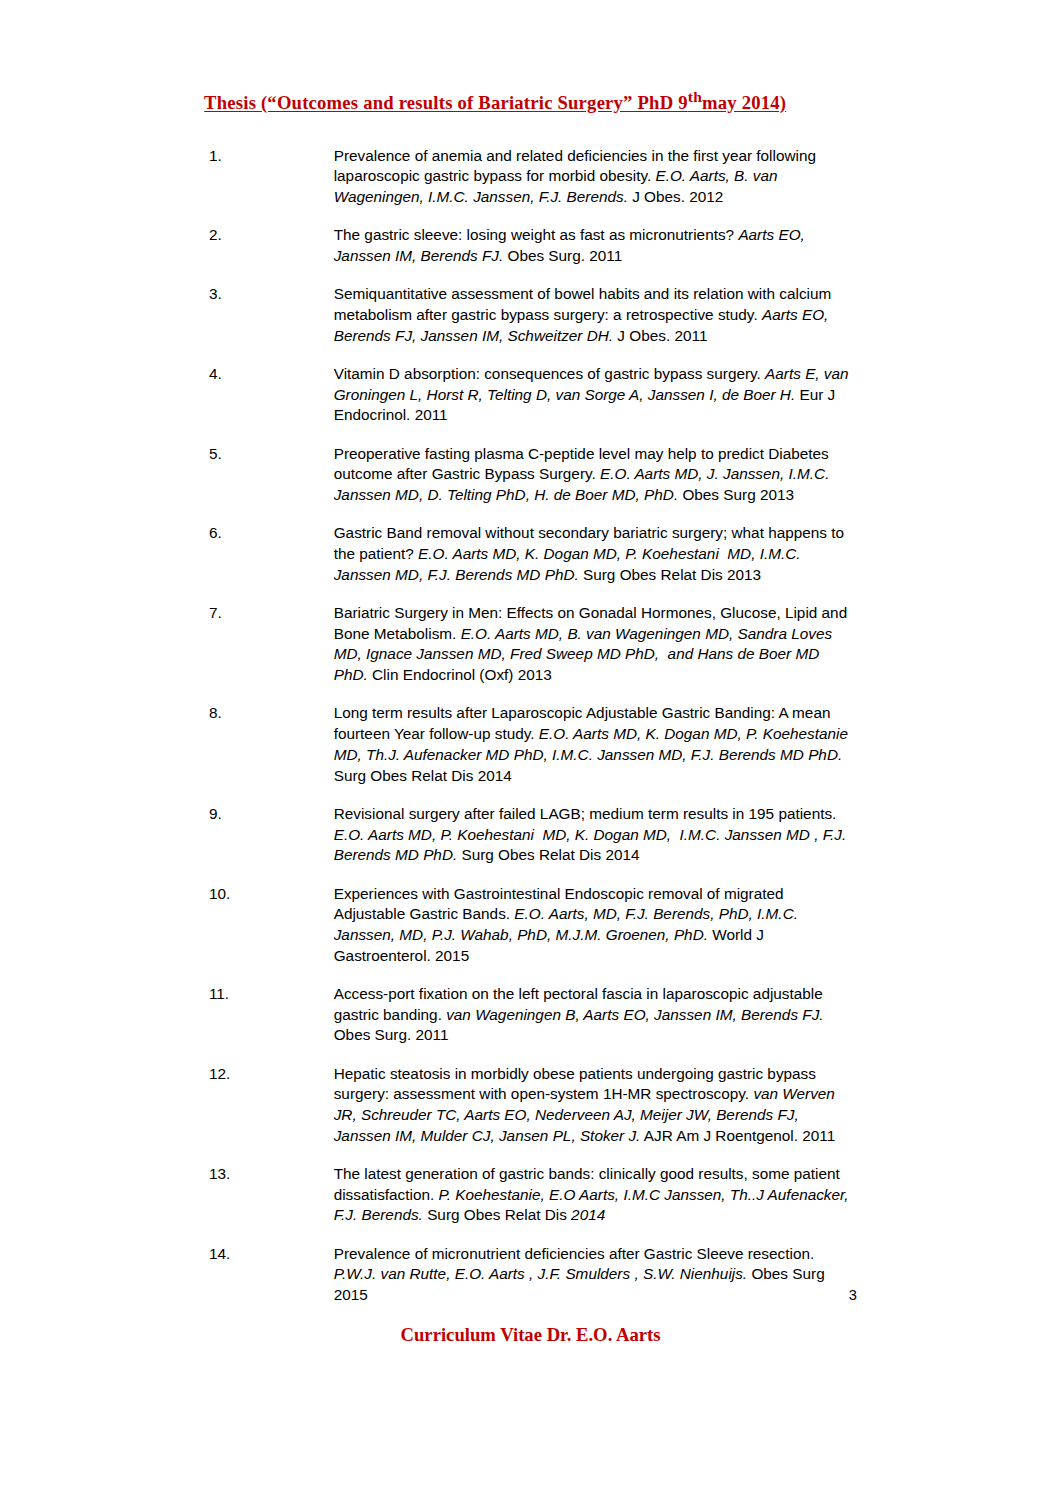Thesis (“Outcomes and results of Bariatric Surgery” PhD 9thmay 2014)
1. Prevalence of anemia and related deficiencies in the first year following laparoscopic gastric bypass for morbid obesity. E.O. Aarts, B. van Wageningen, I.M.C. Janssen, F.J. Berends. J Obes. 2012
2. The gastric sleeve: losing weight as fast as micronutrients? Aarts EO, Janssen IM, Berends FJ. Obes Surg. 2011
3. Semiquantitative assessment of bowel habits and its relation with calcium metabolism after gastric bypass surgery: a retrospective study. Aarts EO, Berends FJ, Janssen IM, Schweitzer DH. J Obes. 2011
4. Vitamin D absorption: consequences of gastric bypass surgery. Aarts E, van Groningen L, Horst R, Telting D, van Sorge A, Janssen I, de Boer H. Eur J Endocrinol. 2011
5. Preoperative fasting plasma C-peptide level may help to predict Diabetes outcome after Gastric Bypass Surgery. E.O. Aarts MD, J. Janssen, I.M.C. Janssen MD, D. Telting PhD, H. de Boer MD, PhD. Obes Surg 2013
6. Gastric Band removal without secondary bariatric surgery; what happens to the patient? E.O. Aarts MD, K. Dogan MD, P. Koehestani MD, I.M.C. Janssen MD, F.J. Berends MD PhD. Surg Obes Relat Dis 2013
7. Bariatric Surgery in Men: Effects on Gonadal Hormones, Glucose, Lipid and Bone Metabolism. E.O. Aarts MD, B. van Wageningen MD, Sandra Loves MD, Ignace Janssen MD, Fred Sweep MD PhD, and Hans de Boer MD PhD. Clin Endocrinol (Oxf) 2013
8. Long term results after Laparoscopic Adjustable Gastric Banding: A mean fourteen Year follow-up study. E.O. Aarts MD, K. Dogan MD, P. Koehestanie MD, Th.J. Aufenacker MD PhD, I.M.C. Janssen MD, F.J. Berends MD PhD. Surg Obes Relat Dis 2014
9. Revisional surgery after failed LAGB; medium term results in 195 patients. E.O. Aarts MD, P. Koehestani MD, K. Dogan MD, I.M.C. Janssen MD , F.J. Berends MD PhD. Surg Obes Relat Dis 2014
10. Experiences with Gastrointestinal Endoscopic removal of migrated Adjustable Gastric Bands. E.O. Aarts, MD, F.J. Berends, PhD, I.M.C. Janssen, MD, P.J. Wahab, PhD, M.J.M. Groenen, PhD. World J Gastroenterol. 2015
11. Access-port fixation on the left pectoral fascia in laparoscopic adjustable gastric banding. van Wageningen B, Aarts EO, Janssen IM, Berends FJ. Obes Surg. 2011
12. Hepatic steatosis in morbidly obese patients undergoing gastric bypass surgery: assessment with open-system 1H-MR spectroscopy. van Werven JR, Schreuder TC, Aarts EO, Nederveen AJ, Meijer JW, Berends FJ, Janssen IM, Mulder CJ, Jansen PL, Stoker J. AJR Am J Roentgenol. 2011
13. The latest generation of gastric bands: clinically good results, some patient dissatisfaction. P. Koehestanie, E.O Aarts, I.M.C Janssen, Th..J Aufenacker, F.J. Berends. Surg Obes Relat Dis 2014
14. Prevalence of micronutrient deficiencies after Gastric Sleeve resection. P.W.J. van Rutte, E.O. Aarts , J.F. Smulders , S.W. Nienhuijs. Obes Surg 2015
3
Curriculum Vitae Dr. E.O. Aarts